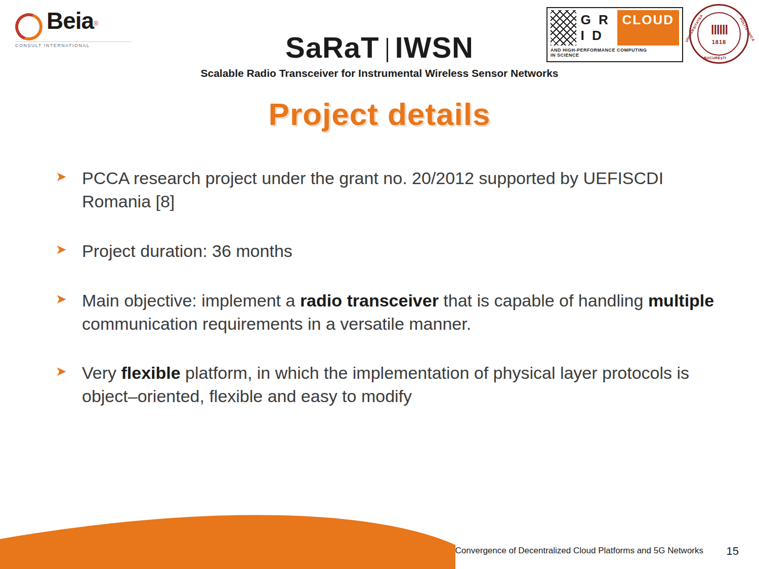Beia®
Consult International
G R I D
CLOUD
And High-Performance Computing
in Science
UNIVERSITATEA POLITEHNICA BUCUREşTI
‖‖‖
1818
SaRaT IWSN
Scalable Radio Transceiver for Instrumental Wireless Sensor Networks
Project details
PCCA research project under the grant no. 20/2012 supported by UEFISCDI Romania [8]
Project duration: 36 months
Main objective: implement a radio transceiver that is capable of handling multiple communication requirements in a versatile manner.
Very flexible platform, in which the implementation of physical layer protocols is object–oriented, flexible and easy to modify
Convergence of Decentralized Cloud Platforms and 5G Networks
15